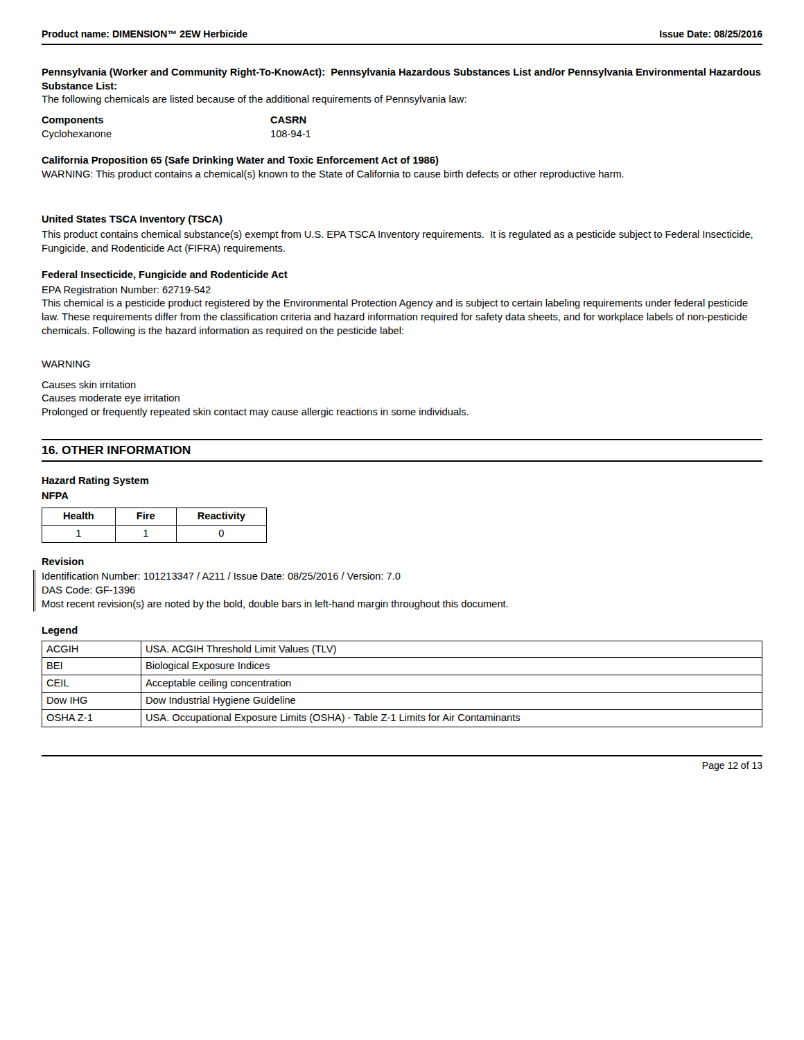Product name: DIMENSION™ 2EW Herbicide
Issue Date: 08/25/2016
Pennsylvania (Worker and Community Right-To-KnowAct): Pennsylvania Hazardous Substances List and/or Pennsylvania Environmental Hazardous Substance List:
The following chemicals are listed because of the additional requirements of Pennsylvania law:
Components
CASRN
Cyclohexanone
108-94-1
California Proposition 65 (Safe Drinking Water and Toxic Enforcement Act of 1986)
WARNING: This product contains a chemical(s) known to the State of California to cause birth defects or other reproductive harm.
United States TSCA Inventory (TSCA)
This product contains chemical substance(s) exempt from U.S. EPA TSCA Inventory requirements. It is regulated as a pesticide subject to Federal Insecticide, Fungicide, and Rodenticide Act (FIFRA) requirements.
Federal Insecticide, Fungicide and Rodenticide Act
EPA Registration Number: 62719-542
This chemical is a pesticide product registered by the Environmental Protection Agency and is subject to certain labeling requirements under federal pesticide law. These requirements differ from the classification criteria and hazard information required for safety data sheets, and for workplace labels of non-pesticide chemicals. Following is the hazard information as required on the pesticide label:
WARNING
Causes skin irritation
Causes moderate eye irritation
Prolonged or frequently repeated skin contact may cause allergic reactions in some individuals.
16. OTHER INFORMATION
Hazard Rating System
NFPA
| Health | Fire | Reactivity |
| --- | --- | --- |
| 1 | 1 | 0 |
Revision
Identification Number: 101213347 / A211 / Issue Date: 08/25/2016 / Version: 7.0
DAS Code: GF-1396
Most recent revision(s) are noted by the bold, double bars in left-hand margin throughout this document.
Legend
| ACGIH | USA. ACGIH Threshold Limit Values (TLV) |
| BEI | Biological Exposure Indices |
| CEIL | Acceptable ceiling concentration |
| Dow IHG | Dow Industrial Hygiene Guideline |
| OSHA Z-1 | USA. Occupational Exposure Limits (OSHA) - Table Z-1 Limits for Air Contaminants |
Page 12 of 13